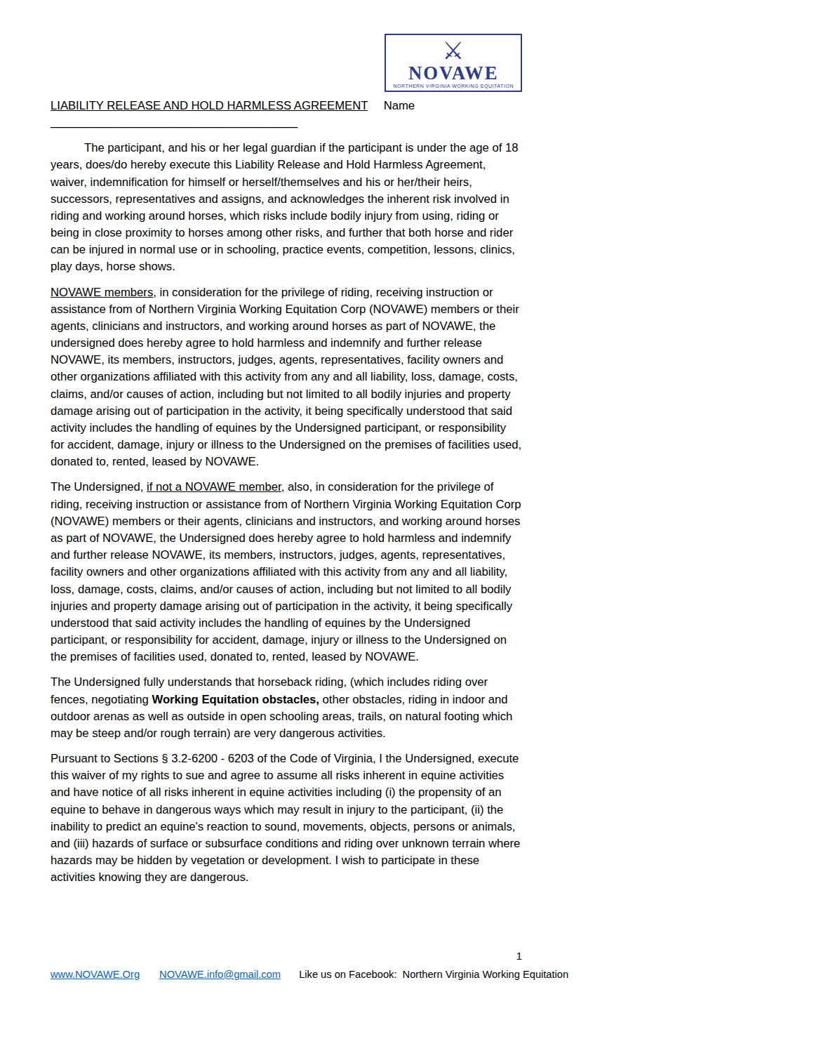⚔ NOVAWE NORTHERN VIRGINIA WORKING EQUITATION
LIABILITY RELEASE AND HOLD HARMLESS AGREEMENT Name ______________________________________
The participant, and his or her legal guardian if the participant is under the age of 18 years, does/do hereby execute this Liability Release and Hold Harmless Agreement, waiver, indemnification for himself or herself/themselves and his or her/their heirs, successors, representatives and assigns, and acknowledges the inherent risk involved in riding and working around horses, which risks include bodily injury from using, riding or being in close proximity to horses among other risks, and further that both horse and rider can be injured in normal use or in schooling, practice events, competition, lessons, clinics, play days, horse shows.
NOVAWE members, in consideration for the privilege of riding, receiving instruction or assistance from of Northern Virginia Working Equitation Corp (NOVAWE) members or their agents, clinicians and instructors, and working around horses as part of NOVAWE, the undersigned does hereby agree to hold harmless and indemnify and further release NOVAWE, its members, instructors, judges, agents, representatives, facility owners and other organizations affiliated with this activity from any and all liability, loss, damage, costs, claims, and/or causes of action, including but not limited to all bodily injuries and property damage arising out of participation in the activity, it being specifically understood that said activity includes the handling of equines by the Undersigned participant, or responsibility for accident, damage, injury or illness to the Undersigned on the premises of facilities used, donated to, rented, leased by NOVAWE.
The Undersigned, if not a NOVAWE member, also, in consideration for the privilege of riding, receiving instruction or assistance from of Northern Virginia Working Equitation Corp (NOVAWE) members or their agents, clinicians and instructors, and working around horses as part of NOVAWE, the Undersigned does hereby agree to hold harmless and indemnify and further release NOVAWE, its members, instructors, judges, agents, representatives, facility owners and other organizations affiliated with this activity from any and all liability, loss, damage, costs, claims, and/or causes of action, including but not limited to all bodily injuries and property damage arising out of participation in the activity, it being specifically understood that said activity includes the handling of equines by the Undersigned participant, or responsibility for accident, damage, injury or illness to the Undersigned on the premises of facilities used, donated to, rented, leased by NOVAWE.
The Undersigned fully understands that horseback riding, (which includes riding over fences, negotiating Working Equitation obstacles, other obstacles, riding in indoor and outdoor arenas as well as outside in open schooling areas, trails, on natural footing which may be steep and/or rough terrain) are very dangerous activities.
Pursuant to Sections § 3.2-6200 - 6203 of the Code of Virginia, I the Undersigned, execute this waiver of my rights to sue and agree to assume all risks inherent in equine activities and have notice of all risks inherent in equine activities including (i) the propensity of an equine to behave in dangerous ways which may result in injury to the participant, (ii) the inability to predict an equine's reaction to sound, movements, objects, persons or animals, and (iii) hazards of surface or subsurface conditions and riding over unknown terrain where hazards may be hidden by vegetation or development. I wish to participate in these activities knowing they are dangerous.
1
www.NOVAWE.Org NOVAWE.info@gmail.com Like us on Facebook: Northern Virginia Working Equitation